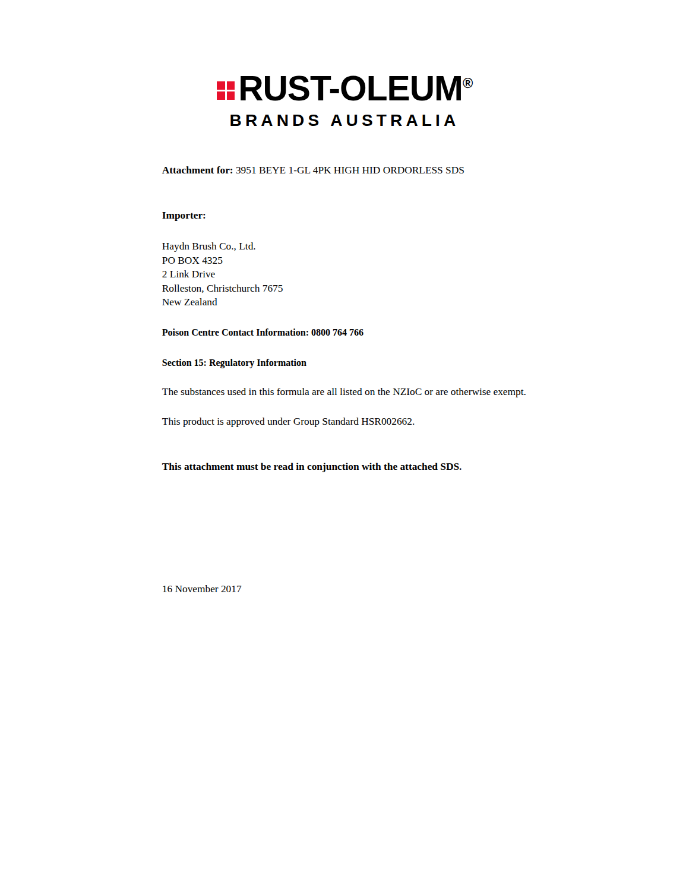RUST-OLEUM®
BRANDS AUSTRALIA
Attachment for: 3951 BEYE 1-GL 4PK HIGH HID ORDORLESS SDS
Importer:
Haydn Brush Co., Ltd.
PO BOX 4325
2 Link Drive
Rolleston, Christchurch 7675
New Zealand
Poison Centre Contact Information: 0800 764 766
Section 15: Regulatory Information
The substances used in this formula are all listed on the NZIoC or are otherwise exempt.
This product is approved under Group Standard HSR002662.
This attachment must be read in conjunction with the attached SDS.
16 November 2017